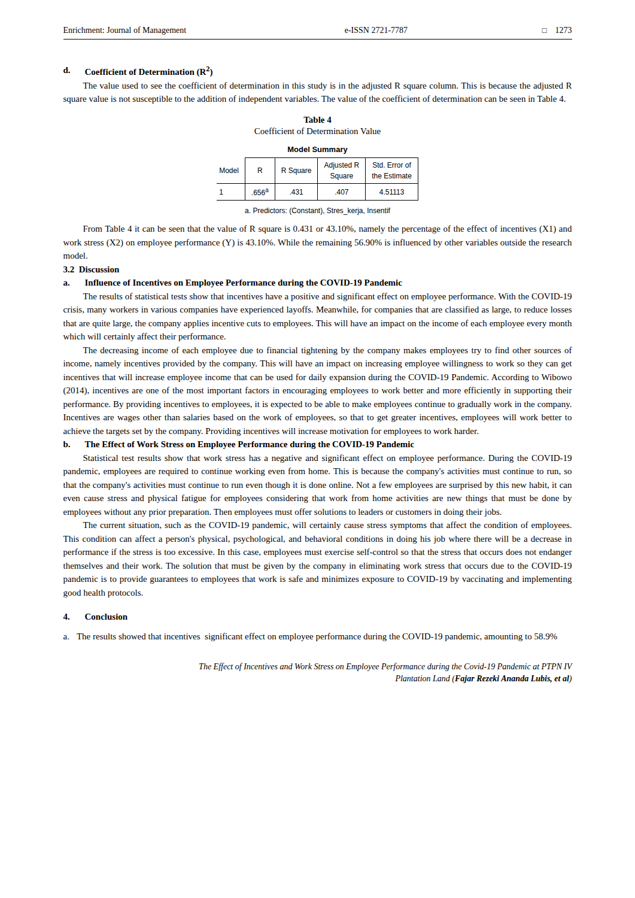Enrichment: Journal of Management e-ISSN 2721-7787 1273
d. Coefficient of Determination (R2)
The value used to see the coefficient of determination in this study is in the adjusted R square column. This is because the adjusted R square value is not susceptible to the addition of independent variables. The value of the coefficient of determination can be seen in Table 4.
Table 4 Coefficient of Determination Value
Model Summary
| Model | R | R Square | Adjusted R Square | Std. Error of the Estimate |
| --- | --- | --- | --- | --- |
| 1 | .656 a | .431 | .407 | 4.51113 |
a. Predictors: (Constant), Stres_kerja, Insentif
From Table 4 it can be seen that the value of R square is 0.431 or 43.10%, namely the percentage of the effect of incentives (X1) and work stress (X2) on employee performance (Y) is 43.10%. While the remaining 56.90% is influenced by other variables outside the research model.
3.2 Discussion
a. Influence of Incentives on Employee Performance during the COVID-19 Pandemic
The results of statistical tests show that incentives have a positive and significant effect on employee performance. With the COVID-19 crisis, many workers in various companies have experienced layoffs. Meanwhile, for companies that are classified as large, to reduce losses that are quite large, the company applies incentive cuts to employees. This will have an impact on the income of each employee every month which will certainly affect their performance.
The decreasing income of each employee due to financial tightening by the company makes employees try to find other sources of income, namely incentives provided by the company. This will have an impact on increasing employee willingness to work so they can get incentives that will increase employee income that can be used for daily expansion during the COVID-19 Pandemic. According to Wibowo (2014), incentives are one of the most important factors in encouraging employees to work better and more efficiently in supporting their performance. By providing incentives to employees, it is expected to be able to make employees continue to gradually work in the company. Incentives are wages other than salaries based on the work of employees, so that to get greater incentives, employees will work better to achieve the targets set by the company. Providing incentives will increase motivation for employees to work harder.
b. The Effect of Work Stress on Employee Performance during the COVID-19 Pandemic
Statistical test results show that work stress has a negative and significant effect on employee performance. During the COVID-19 pandemic, employees are required to continue working even from home. This is because the company's activities must continue to run, so that the company's activities must continue to run even though it is done online. Not a few employees are surprised by this new habit, it can even cause stress and physical fatigue for employees considering that work from home activities are new things that must be done by employees without any prior preparation. Then employees must offer solutions to leaders or customers in doing their jobs.
The current situation, such as the COVID-19 pandemic, will certainly cause stress symptoms that affect the condition of employees. This condition can affect a person's physical, psychological, and behavioral conditions in doing his job where there will be a decrease in performance if the stress is too excessive. In this case, employees must exercise self-control so that the stress that occurs does not endanger themselves and their work. The solution that must be given by the company in eliminating work stress that occurs due to the COVID-19 pandemic is to provide guarantees to employees that work is safe and minimizes exposure to COVID-19 by vaccinating and implementing good health protocols.
4. Conclusion
a. The results showed that incentives significant effect on employee performance during the COVID-19 pandemic, amounting to 58.9%
The Effect of Incentives and Work Stress on Employee Performance during the Covid-19 Pandemic at PTPN IV
Plantation Land (Fajar Rezeki Ananda Lubis, et al)